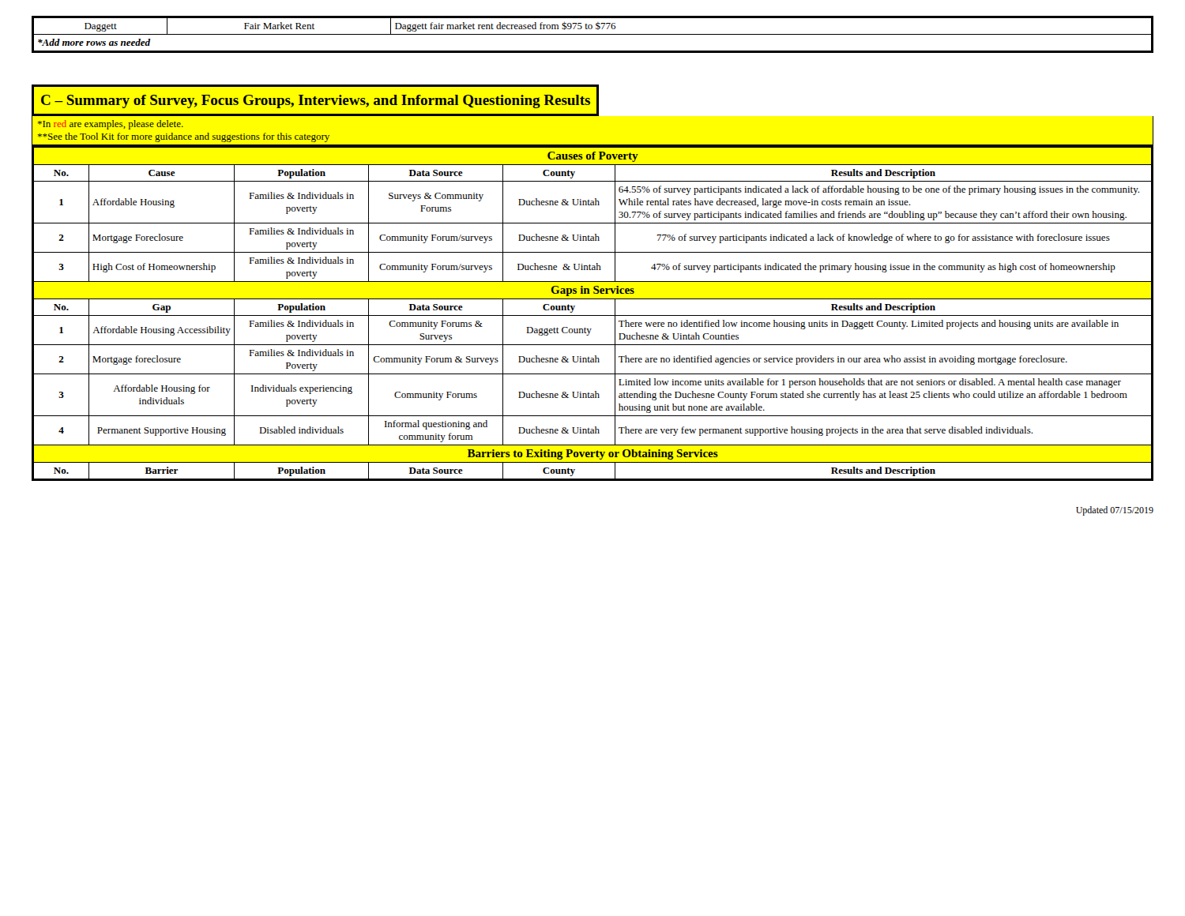| Daggett | Fair Market Rent | Daggett fair market rent decreased from $975 to $776 |
| *Add more rows as needed |
C – Summary of Survey, Focus Groups, Interviews, and Informal Questioning Results
*In red are examples, please delete.
**See the Tool Kit for more guidance and suggestions for this category
| Causes of Poverty |
| No. | Cause | Population | Data Source | County | Results and Description |
| 1 | Affordable Housing | Families & Individuals in poverty | Surveys & Community Forums | Duchesne & Uintah | 64.55% of survey participants indicated a lack of affordable housing to be one of the primary housing issues in the community. While rental rates have decreased, large move-in costs remain an issue. 30.77% of survey participants indicated families and friends are “doubling up” because they can’t afford their own housing. |
| 2 | Mortgage Foreclosure | Families & Individuals in poverty | Community Forum/surveys | Duchesne & Uintah | 77% of survey participants indicated a lack of knowledge of where to go for assistance with foreclosure issues |
| 3 | High Cost of Homeownership | Families & Individuals in poverty | Community Forum/surveys | Duchesne & Uintah | 47% of survey participants indicated the primary housing issue in the community as high cost of homeownership |
| Gaps in Services |
| No. | Gap | Population | Data Source | County | Results and Description |
| 1 | Affordable Housing Accessibility | Families & Individuals in poverty | Community Forums & Surveys | Daggett County | There were no identified low income housing units in Daggett County. Limited projects and housing units are available in Duchesne & Uintah Counties |
| 2 | Mortgage foreclosure | Families & Individuals in Poverty | Community Forum & Surveys | Duchesne & Uintah | There are no identified agencies or service providers in our area who assist in avoiding mortgage foreclosure. |
| 3 | Affordable Housing for individuals | Individuals experiencing poverty | Community Forums | Duchesne & Uintah | Limited low income units available for 1 person households that are not seniors or disabled. A mental health case manager attending the Duchesne County Forum stated she currently has at least 25 clients who could utilize an affordable 1 bedroom housing unit but none are available. |
| 4 | Permanent Supportive Housing | Disabled individuals | Informal questioning and community forum | Duchesne & Uintah | There are very few permanent supportive housing projects in the area that serve disabled individuals. |
| Barriers to Exiting Poverty or Obtaining Services |
| No. | Barrier | Population | Data Source | County | Results and Description |
Updated 07/15/2019